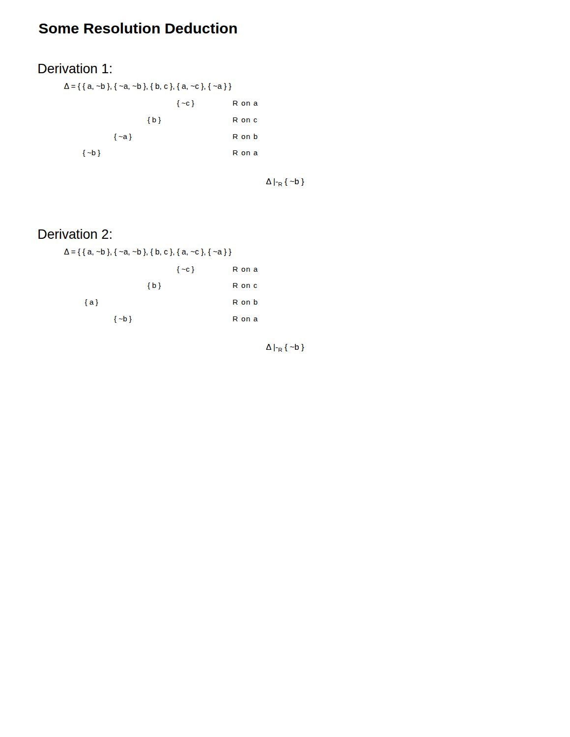Some Resolution Deduction
Derivation 1:
Δ = { { a, ~b }, { ~a, ~b }, { b, c }, { a, ~c }, { ~a } }
{ ~c }
R on a
{ b }
R on c
{ ~a }
R on b
{ ~b }
R on a
Δ |-R { ~b }
Derivation 2:
Δ = { { a, ~b }, { ~a, ~b }, { b, c }, { a, ~c }, { ~a } }
{ ~c }
R on a
{ b }
R on c
{ a }
R on b
{ ~b }
R on a
Δ |-R { ~b }